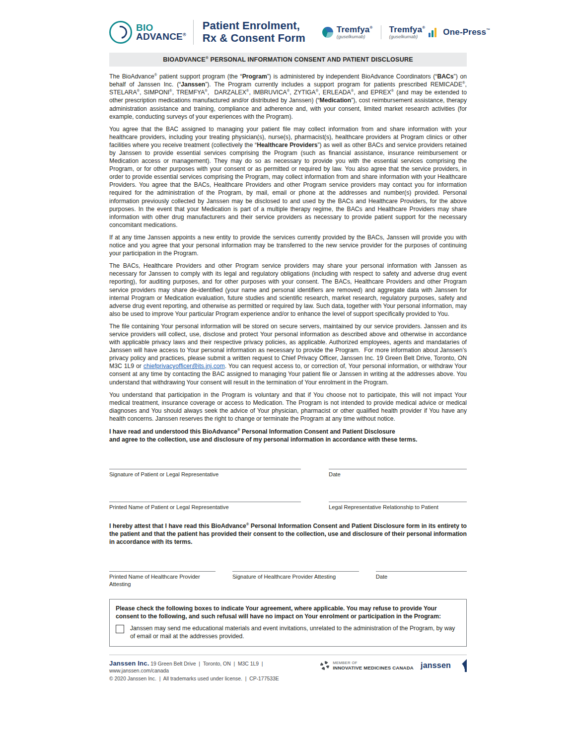BIO ADVANCE®
Patient Enrolment,
Rx & Consent Form
Tremfya® (guselkumab)
Tremfya® (guselkumab) One-Press™
BIOADVANCE® PERSONAL INFORMATION CONSENT AND PATIENT DISCLOSURE
The BioAdvance® patient support program (the “Program”) is administered by independent BioAdvance Coordinators (“BACs”) on behalf of Janssen Inc. (“Janssen”). The Program currently includes a support program for patients prescribed REMICADE®, STELARA®, SIMPONI®, TREMFYA®, DARZALEX®, IMBRUVICA®, ZYTIGA®, ERLEADA®, and EPREX® (and may be extended to other prescription medications manufactured and/or distributed by Janssen) (“Medication”), cost reimbursement assistance, therapy administration assistance and training, compliance and adherence and, with your consent, limited market research activities (for example, conducting surveys of your experiences with the Program).
You agree that the BAC assigned to managing your patient file may collect information from and share information with your healthcare providers, including your treating physician(s), nurse(s), pharmacist(s), healthcare providers at Program clinics or other facilities where you receive treatment (collectively the “Healthcare Providers”) as well as other BACs and service providers retained by Janssen to provide essential services comprising the Program (such as financial assistance, insurance reimbursement or Medication access or management). They may do so as necessary to provide you with the essential services comprising the Program, or for other purposes with your consent or as permitted or required by law. You also agree that the service providers, in order to provide essential services comprising the Program, may collect information from and share information with your Healthcare Providers. You agree that the BACs, Healthcare Providers and other Program service providers may contact you for information required for the administration of the Program, by mail, email or phone at the addresses and number(s) provided. Personal information previously collected by Janssen may be disclosed to and used by the BACs and Healthcare Providers, for the above purposes. In the event that your Medication is part of a multiple therapy regime, the BACs and Healthcare Providers may share information with other drug manufacturers and their service providers as necessary to provide patient support for the necessary concomitant medications.
If at any time Janssen appoints a new entity to provide the services currently provided by the BACs, Janssen will provide you with notice and you agree that your personal information may be transferred to the new service provider for the purposes of continuing your participation in the Program.
The BACs, Healthcare Providers and other Program service providers may share your personal information with Janssen as necessary for Janssen to comply with its legal and regulatory obligations (including with respect to safety and adverse drug event reporting), for auditing purposes, and for other purposes with your consent. The BACs, Healthcare Providers and other Program service providers may share de-identified (your name and personal identifiers are removed) and aggregate data with Janssen for internal Program or Medication evaluation, future studies and scientific research, market research, regulatory purposes, safety and adverse drug event reporting, and otherwise as permitted or required by law. Such data, together with Your personal information, may also be used to improve Your particular Program experience and/or to enhance the level of support specifically provided to You.
The file containing Your personal information will be stored on secure servers, maintained by our service providers. Janssen and its service providers will collect, use, disclose and protect Your personal information as described above and otherwise in accordance with applicable privacy laws and their respective privacy policies, as applicable. Authorized employees, agents and mandataries of Janssen will have access to Your personal information as necessary to provide the Program. For more information about Janssen’s privacy policy and practices, please submit a written request to Chief Privacy Officer, Janssen Inc. 19 Green Belt Drive, Toronto, ON M3C 1L9 or chiefprivacyofficer@its.jnj.com. You can request access to, or correction of, Your personal information, or withdraw Your consent at any time by contacting the BAC assigned to managing Your patient file or Janssen in writing at the addresses above. You understand that withdrawing Your consent will result in the termination of Your enrolment in the Program.
You understand that participation in the Program is voluntary and that if You choose not to participate, this will not impact Your medical treatment, insurance coverage or access to Medication. The Program is not intended to provide medical advice or medical diagnoses and You should always seek the advice of Your physician, pharmacist or other qualified health provider if You have any health concerns. Janssen reserves the right to change or terminate the Program at any time without notice.
I have read and understood this BioAdvance® Personal Information Consent and Patient Disclosure
and agree to the collection, use and disclosure of my personal information in accordance with these terms.
Signature of Patient or Legal Representative
Date
Printed Name of Patient or Legal Representative
Legal Representative Relationship to Patient
I hereby attest that I have read this BioAdvance® Personal Information Consent and Patient Disclosure form in its entirety to the patient and that the patient has provided their consent to the collection, use and disclosure of their personal information in accordance with its terms.
Printed Name of Healthcare Provider Attesting
Signature of Healthcare Provider Attesting
Date
Please check the following boxes to indicate Your agreement, where applicable. You may refuse to provide Your consent to the following, and such refusal will have no impact on Your enrolment or participation in the Program:
Janssen may send me educational materials and event invitations, unrelated to the administration of the Program, by way of email or mail at the addresses provided.
Janssen Inc. 19 Green Belt Drive | Toronto, ON | M3C 1L9 | www.janssen.com/canada © 2020 Janssen Inc. | All trademarks used under license. | CP-177533E
MEMBER OF
INNOVATIVE MEDICINES CANADA
janssen